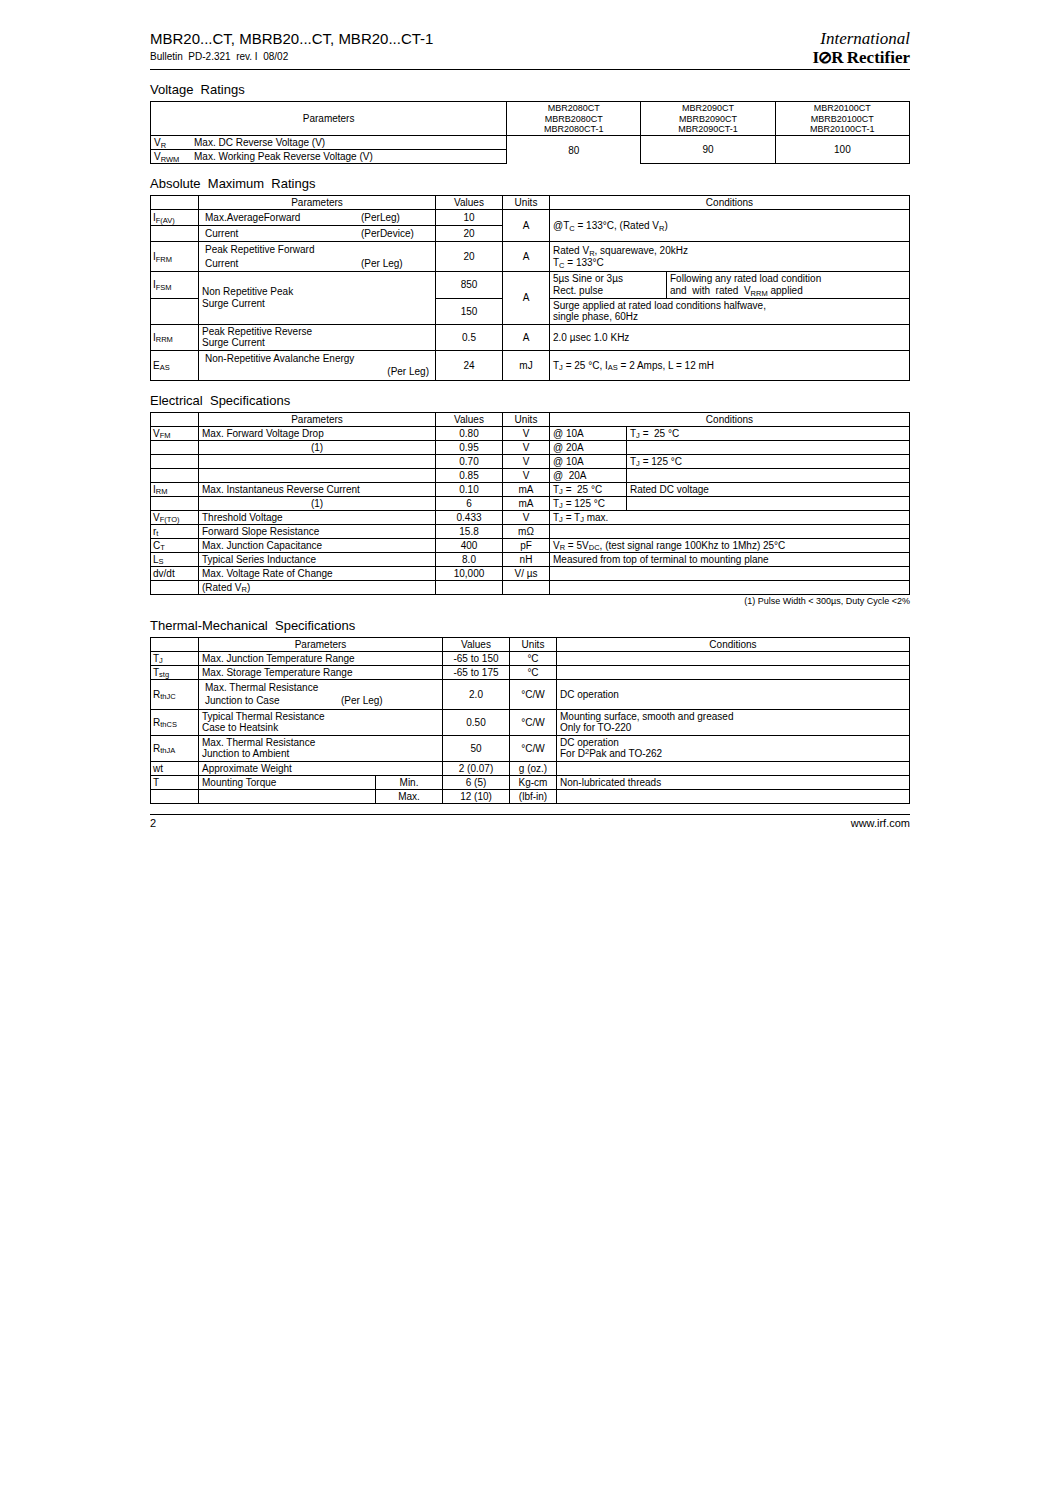MBR20...CT, MBRB20...CT, MBR20...CT-1
Bulletin PD-2.321 rev. I 08/02
International
I⊘R Rectifier
Voltage Ratings
| Parameters | MBR2080CT MBRB2080CT MBR2080CT-1 | MBR2090CT MBRB2090CT MBR2090CT-1 | MBR20100CT MBRB20100CT MBR20100CT-1 |
| V R Max. DC Reverse Voltage (V) | 80 | 90 | 100 |
| V RWM Max. Working Peak Reverse Voltage (V) |
Absolute Maximum Ratings
| | Parameters | Values | Units | Conditions |
| I F(AV) | / Max.AverageForward / (PerLeg) / | 10 | A | @T C = 133°C, (Rated V R ) |
| | / Current / (PerDevice) / | 20 |
| I FRM | / Peak Repetitive Forward / / / Current / (Per Leg) / | 20 | A | Rated V R , squarewave, 20kHz T C = 133°C |
| I FSM | Non Repetitive Peak Surge Current | 850 | A | / 5µs Sine or 3µs Rect. pulse / Following any rated load condition and with rated V RRM applied / |
| | 150 | Surge applied at rated load conditions halfwave, single phase, 60Hz |
| I RRM | Peak Repetitive Reverse Surge Current | 0.5 | A | 2.0 µsec 1.0 KHz |
| E AS | / Non-Repetitive Avalanche Energy / / / / (Per Leg) / | 24 | mJ | T J = 25 °C, I AS = 2 Amps, L = 12 mH |
Electrical Specifications
| | Parameters | Values | Units | Conditions |
| V FM | Max. Forward Voltage Drop | 0.80 | V | / @ 10A / T J = 25 °C / |
| | (1) | 0.95 | V | / @ 20A / / |
| | | 0.70 | V | / @ 10A / T J = 125 °C / |
| | | 0.85 | V | / @ 20A / / |
| I RM | Max. Instantaneus Reverse Current | 0.10 | mA | / T J = 25 °C / Rated DC voltage / |
| | (1) | 6 | mA | / T J = 125 °C / / |
| V F(TO) | Threshold Voltage | 0.433 | V | T J = T J max. |
| r t | Forward Slope Resistance | 15.8 | mΩ | |
| C T | Max. Junction Capacitance | 400 | pF | V R = 5V DC , (test signal range 100Khz to 1Mhz) 25°C |
| L S | Typical Series Inductance | 8.0 | nH | Measured from top of terminal to mounting plane |
| dv/dt | Max. Voltage Rate of Change | 10,000 | V/ µs | |
| | (Rated V R ) | | | |
(1) Pulse Width < 300µs, Duty Cycle <2%
Thermal-Mechanical Specifications
| | Parameters | Values | Units | Conditions |
| T J | Max. Junction Temperature Range | -65 to 150 | °C | |
| T stg | Max. Storage Temperature Range | -65 to 175 | °C | |
| R thJC | / Max. Thermal Resistance / / / Junction to Case / (Per Leg) / | 2.0 | °C/W | DC operation |
| R thCS | Typical Thermal Resistance Case to Heatsink | 0.50 | °C/W | Mounting surface, smooth and greased Only for TO-220 |
| R thJA | Max. Thermal Resistance Junction to Ambient | 50 | °C/W | DC operation For D 2 Pak and TO-262 |
| wt | Approximate Weight | 2 (0.07) | g (oz.) | |
| T | Mounting Torque | Min. | 6 (5) | Kg-cm | Non-lubricated threads |
| | | Max. | 12 (10) | (lbf-in) | |
2
www.irf.com